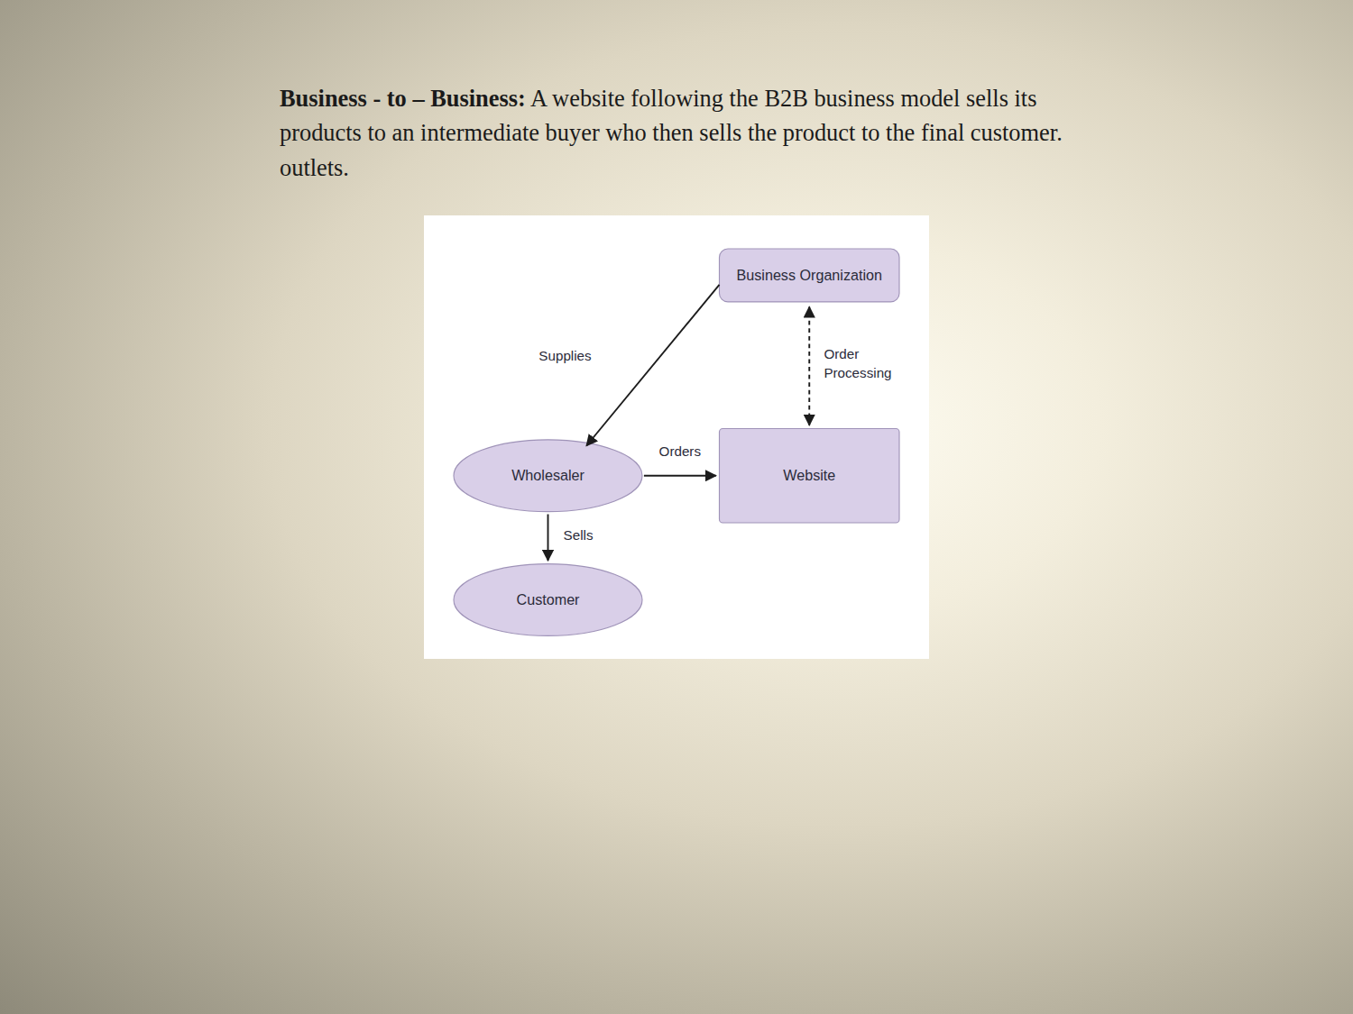Business - to – Business: A website following the B2B business model sells its products to an intermediate buyer who then sells the product to the final customer. outlets.
B2B business model diagram Business Organization supplies the Wholesaler; the Wholesaler places Orders with the Website; the Website and Business Organization exchange Order Processing; the Wholesaler Sells to the Customer. Business Organization Website Wholesaler Customer Supplies Orders Order Processing Sells